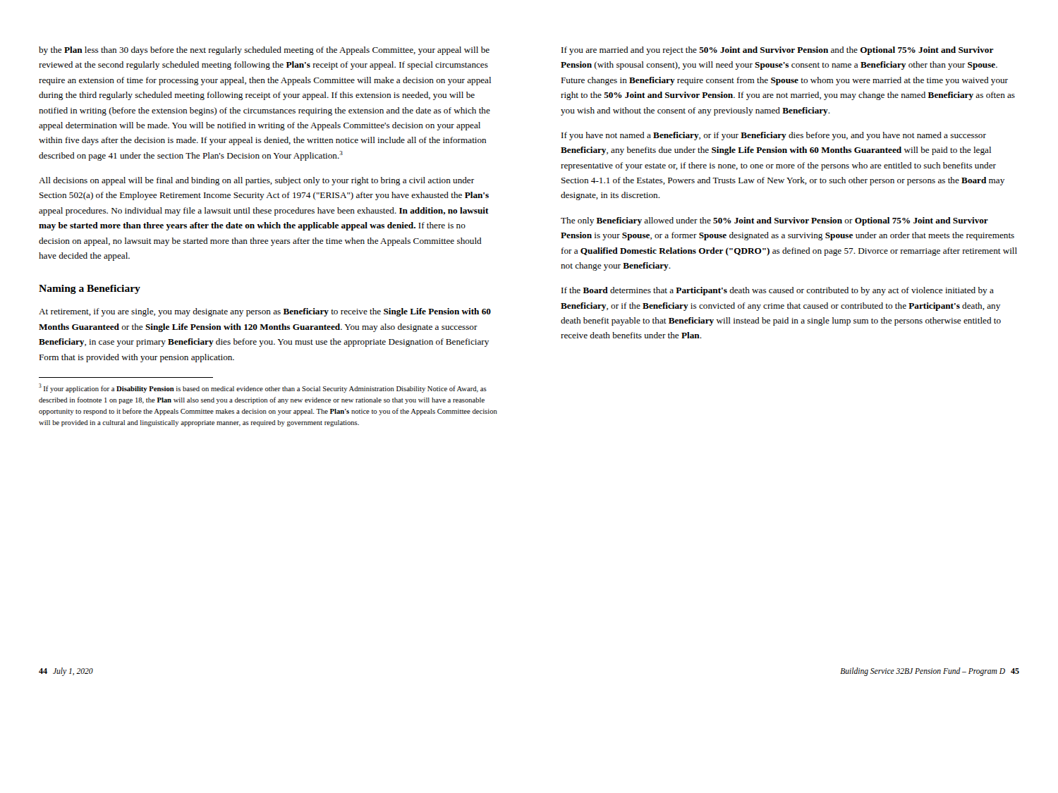by the Plan less than 30 days before the next regularly scheduled meeting of the Appeals Committee, your appeal will be reviewed at the second regularly scheduled meeting following the Plan's receipt of your appeal. If special circumstances require an extension of time for processing your appeal, then the Appeals Committee will make a decision on your appeal during the third regularly scheduled meeting following receipt of your appeal. If this extension is needed, you will be notified in writing (before the extension begins) of the circumstances requiring the extension and the date as of which the appeal determination will be made. You will be notified in writing of the Appeals Committee's decision on your appeal within five days after the decision is made. If your appeal is denied, the written notice will include all of the information described on page 41 under the section The Plan's Decision on Your Application.3
All decisions on appeal will be final and binding on all parties, subject only to your right to bring a civil action under Section 502(a) of the Employee Retirement Income Security Act of 1974 ("ERISA") after you have exhausted the Plan's appeal procedures. No individual may file a lawsuit until these procedures have been exhausted. In addition, no lawsuit may be started more than three years after the date on which the applicable appeal was denied. If there is no decision on appeal, no lawsuit may be started more than three years after the time when the Appeals Committee should have decided the appeal.
Naming a Beneficiary
At retirement, if you are single, you may designate any person as Beneficiary to receive the Single Life Pension with 60 Months Guaranteed or the Single Life Pension with 120 Months Guaranteed. You may also designate a successor Beneficiary, in case your primary Beneficiary dies before you. You must use the appropriate Designation of Beneficiary Form that is provided with your pension application.
3 If your application for a Disability Pension is based on medical evidence other than a Social Security Administration Disability Notice of Award, as described in footnote 1 on page 18, the Plan will also send you a description of any new evidence or new rationale so that you will have a reasonable opportunity to respond to it before the Appeals Committee makes a decision on your appeal. The Plan's notice to you of the Appeals Committee decision will be provided in a cultural and linguistically appropriate manner, as required by government regulations.
44 July 1, 2020
If you are married and you reject the 50% Joint and Survivor Pension and the Optional 75% Joint and Survivor Pension (with spousal consent), you will need your Spouse's consent to name a Beneficiary other than your Spouse. Future changes in Beneficiary require consent from the Spouse to whom you were married at the time you waived your right to the 50% Joint and Survivor Pension. If you are not married, you may change the named Beneficiary as often as you wish and without the consent of any previously named Beneficiary.
If you have not named a Beneficiary, or if your Beneficiary dies before you, and you have not named a successor Beneficiary, any benefits due under the Single Life Pension with 60 Months Guaranteed will be paid to the legal representative of your estate or, if there is none, to one or more of the persons who are entitled to such benefits under Section 4-1.1 of the Estates, Powers and Trusts Law of New York, or to such other person or persons as the Board may designate, in its discretion.
The only Beneficiary allowed under the 50% Joint and Survivor Pension or Optional 75% Joint and Survivor Pension is your Spouse, or a former Spouse designated as a surviving Spouse under an order that meets the requirements for a Qualified Domestic Relations Order ("QDRO") as defined on page 57. Divorce or remarriage after retirement will not change your Beneficiary.
If the Board determines that a Participant's death was caused or contributed to by any act of violence initiated by a Beneficiary, or if the Beneficiary is convicted of any crime that caused or contributed to the Participant's death, any death benefit payable to that Beneficiary will instead be paid in a single lump sum to the persons otherwise entitled to receive death benefits under the Plan.
Building Service 32BJ Pension Fund – Program D 45